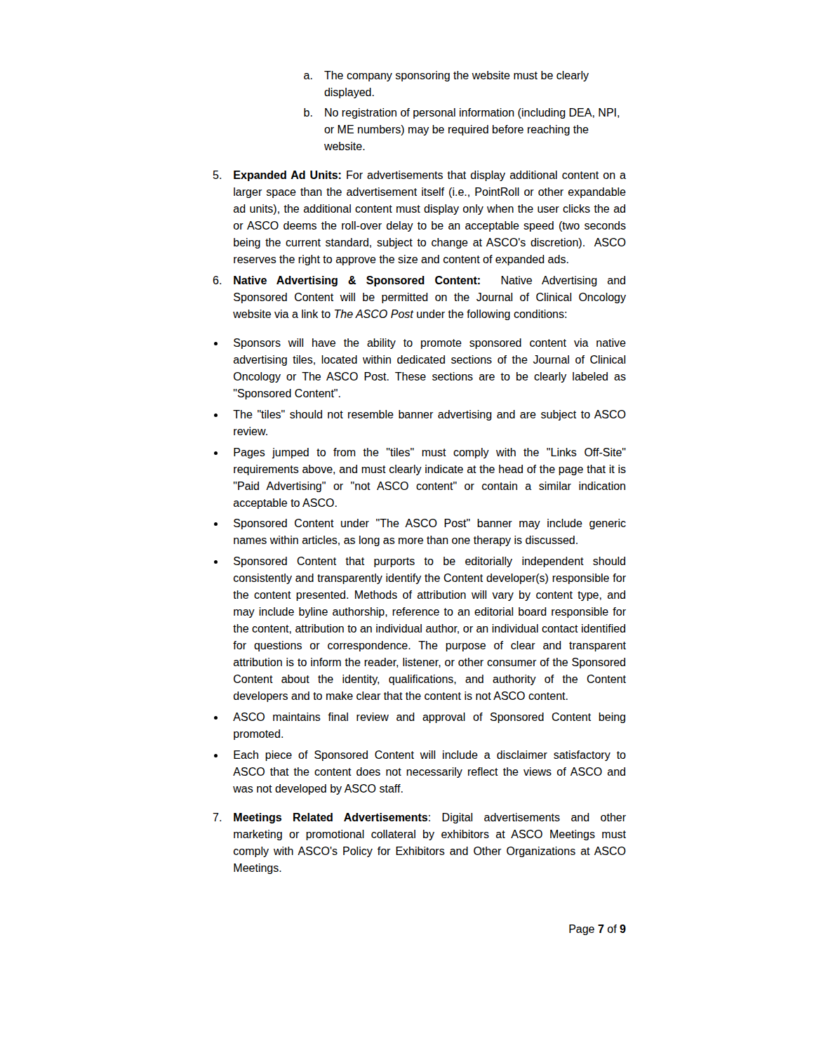The company sponsoring the website must be clearly displayed.
No registration of personal information (including DEA, NPI, or ME numbers) may be required before reaching the website.
Expanded Ad Units: For advertisements that display additional content on a larger space than the advertisement itself (i.e., PointRoll or other expandable ad units), the additional content must display only when the user clicks the ad or ASCO deems the roll-over delay to be an acceptable speed (two seconds being the current standard, subject to change at ASCO's discretion). ASCO reserves the right to approve the size and content of expanded ads.
Native Advertising & Sponsored Content: Native Advertising and Sponsored Content will be permitted on the Journal of Clinical Oncology website via a link to The ASCO Post under the following conditions:
Sponsors will have the ability to promote sponsored content via native advertising tiles, located within dedicated sections of the Journal of Clinical Oncology or The ASCO Post. These sections are to be clearly labeled as "Sponsored Content".
The "tiles" should not resemble banner advertising and are subject to ASCO review.
Pages jumped to from the "tiles" must comply with the "Links Off-Site" requirements above, and must clearly indicate at the head of the page that it is "Paid Advertising" or "not ASCO content" or contain a similar indication acceptable to ASCO.
Sponsored Content under "The ASCO Post" banner may include generic names within articles, as long as more than one therapy is discussed.
Sponsored Content that purports to be editorially independent should consistently and transparently identify the Content developer(s) responsible for the content presented. Methods of attribution will vary by content type, and may include byline authorship, reference to an editorial board responsible for the content, attribution to an individual author, or an individual contact identified for questions or correspondence. The purpose of clear and transparent attribution is to inform the reader, listener, or other consumer of the Sponsored Content about the identity, qualifications, and authority of the Content developers and to make clear that the content is not ASCO content.
ASCO maintains final review and approval of Sponsored Content being promoted.
Each piece of Sponsored Content will include a disclaimer satisfactory to ASCO that the content does not necessarily reflect the views of ASCO and was not developed by ASCO staff.
Meetings Related Advertisements: Digital advertisements and other marketing or promotional collateral by exhibitors at ASCO Meetings must comply with ASCO's Policy for Exhibitors and Other Organizations at ASCO Meetings.
Page 7 of 9